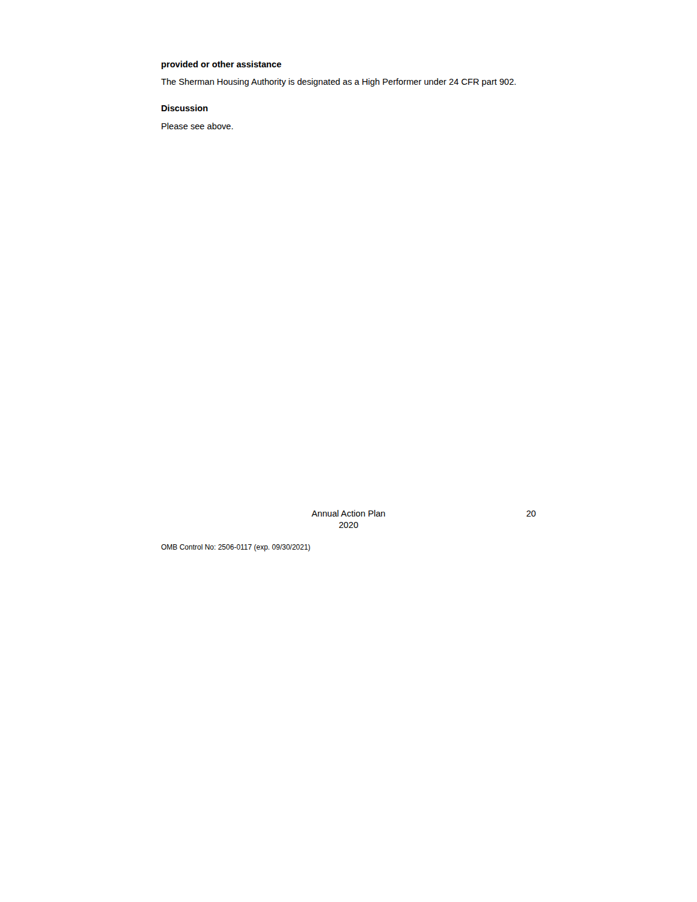provided or other assistance
The Sherman Housing Authority is designated as a High Performer under 24 CFR part 902.
Discussion
Please see above.
Annual Action Plan
2020 20
OMB Control No: 2506-0117 (exp. 09/30/2021)